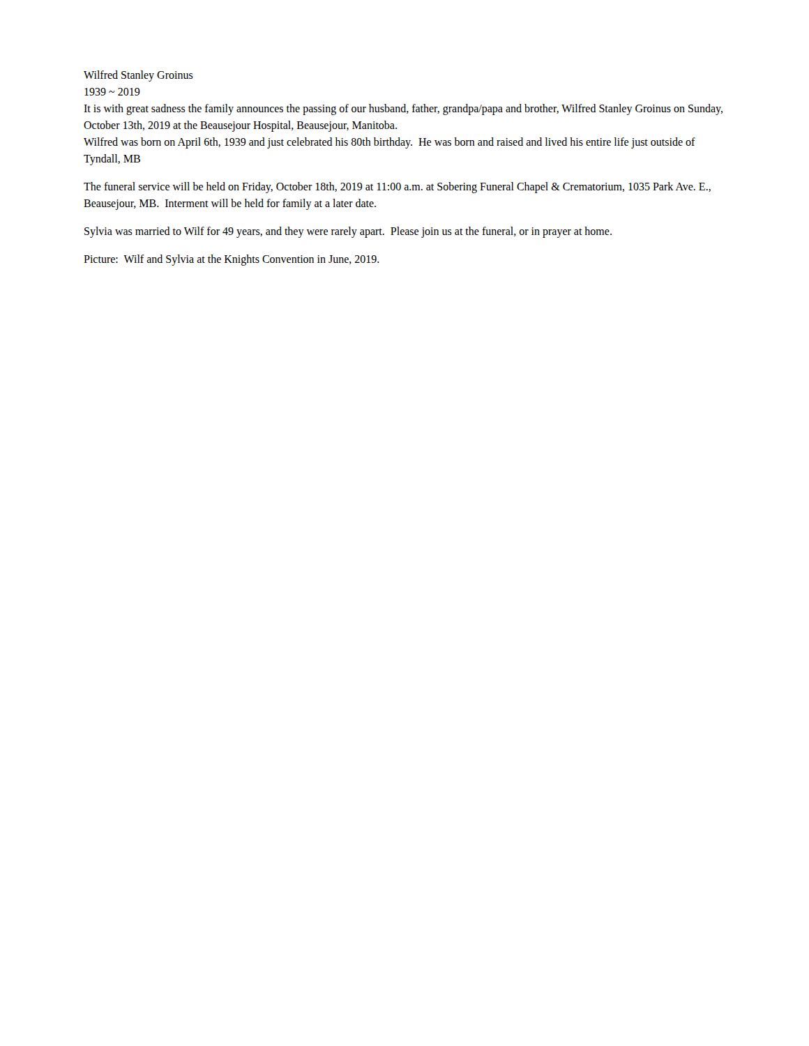Wilfred Stanley Groinus
1939 ~ 2019
It is with great sadness the family announces the passing of our husband, father, grandpa/papa and brother, Wilfred Stanley Groinus on Sunday, October 13th, 2019 at the Beausejour Hospital, Beausejour, Manitoba.
Wilfred was born on April 6th, 1939 and just celebrated his 80th birthday. He was born and raised and lived his entire life just outside of Tyndall, MB
The funeral service will be held on Friday, October 18th, 2019 at 11:00 a.m. at Sobering Funeral Chapel & Crematorium, 1035 Park Ave. E., Beausejour, MB. Interment will be held for family at a later date.
Sylvia was married to Wilf for 49 years, and they were rarely apart. Please join us at the funeral, or in prayer at home.
Picture: Wilf and Sylvia at the Knights Convention in June, 2019.